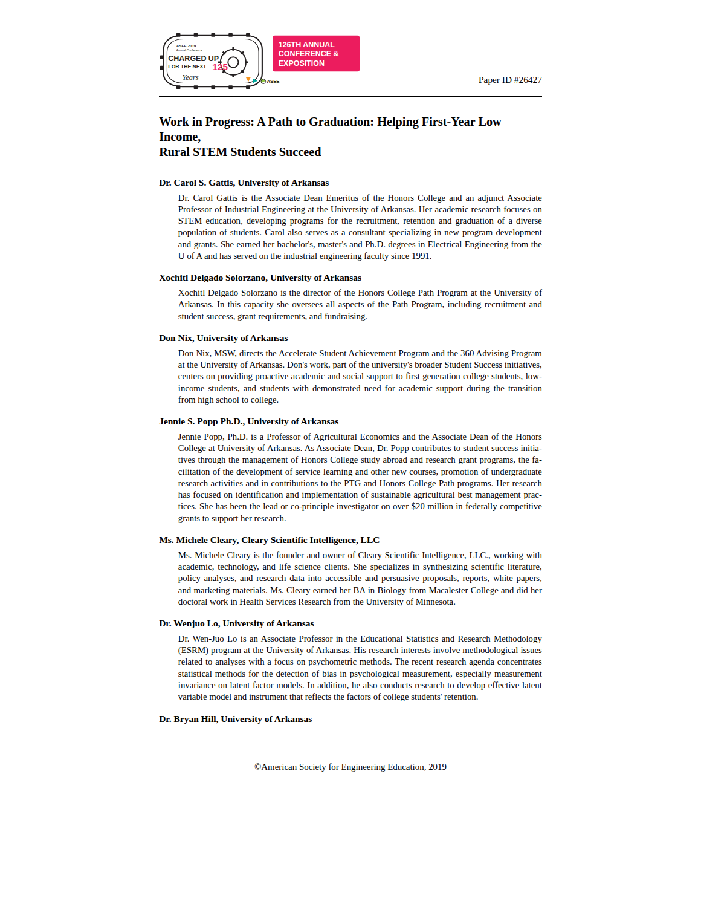ASEE 2019 Annual Conference CHARGED UP FOR THE NEXT 125 Years ASEE 126TH ANNUAL CONFERENCE & EXPOSITION
Paper ID #26427
Work in Progress: A Path to Graduation: Helping First-Year Low Income,
Rural STEM Students Succeed
Dr. Carol S. Gattis, University of Arkansas
Dr. Carol Gattis is the Associate Dean Emeritus of the Honors College and an adjunct Associate Professor of Industrial Engineering at the University of Arkansas. Her academic research focuses on STEM education, developing programs for the recruitment, retention and graduation of a diverse population of students. Carol also serves as a consultant specializing in new program development and grants. She earned her bachelor's, master's and Ph.D. degrees in Electrical Engineering from the U of A and has served on the industrial engineering faculty since 1991.
Xochitl Delgado Solorzano, University of Arkansas
Xochitl Delgado Solorzano is the director of the Honors College Path Program at the University of Arkansas. In this capacity she oversees all aspects of the Path Program, including recruitment and student success, grant requirements, and fundraising.
Don Nix, University of Arkansas
Don Nix, MSW, directs the Accelerate Student Achievement Program and the 360 Advising Program at the University of Arkansas. Don's work, part of the university's broader Student Success initiatives, centers on providing proactive academic and social support to first generation college students, low-income students, and students with demonstrated need for academic support during the transition from high school to college.
Jennie S. Popp Ph.D., University of Arkansas
Jennie Popp, Ph.D. is a Professor of Agricultural Economics and the Associate Dean of the Honors College at University of Arkansas. As Associate Dean, Dr. Popp contributes to student success initiatives through the management of Honors College study abroad and research grant programs, the facilitation of the development of service learning and other new courses, promotion of undergraduate research activities and in contributions to the PTG and Honors College Path programs. Her research has focused on identification and implementation of sustainable agricultural best management practices. She has been the lead or co-principle investigator on over $20 million in federally competitive grants to support her research.
Ms. Michele Cleary, Cleary Scientific Intelligence, LLC
Ms. Michele Cleary is the founder and owner of Cleary Scientific Intelligence, LLC., working with academic, technology, and life science clients. She specializes in synthesizing scientific literature, policy analyses, and research data into accessible and persuasive proposals, reports, white papers, and marketing materials. Ms. Cleary earned her BA in Biology from Macalester College and did her doctoral work in Health Services Research from the University of Minnesota.
Dr. Wenjuo Lo, University of Arkansas
Dr. Wen-Juo Lo is an Associate Professor in the Educational Statistics and Research Methodology (ESRM) program at the University of Arkansas. His research interests involve methodological issues related to analyses with a focus on psychometric methods. The recent research agenda concentrates statistical methods for the detection of bias in psychological measurement, especially measurement invariance on latent factor models. In addition, he also conducts research to develop effective latent variable model and instrument that reflects the factors of college students' retention.
Dr. Bryan Hill, University of Arkansas
©American Society for Engineering Education, 2019